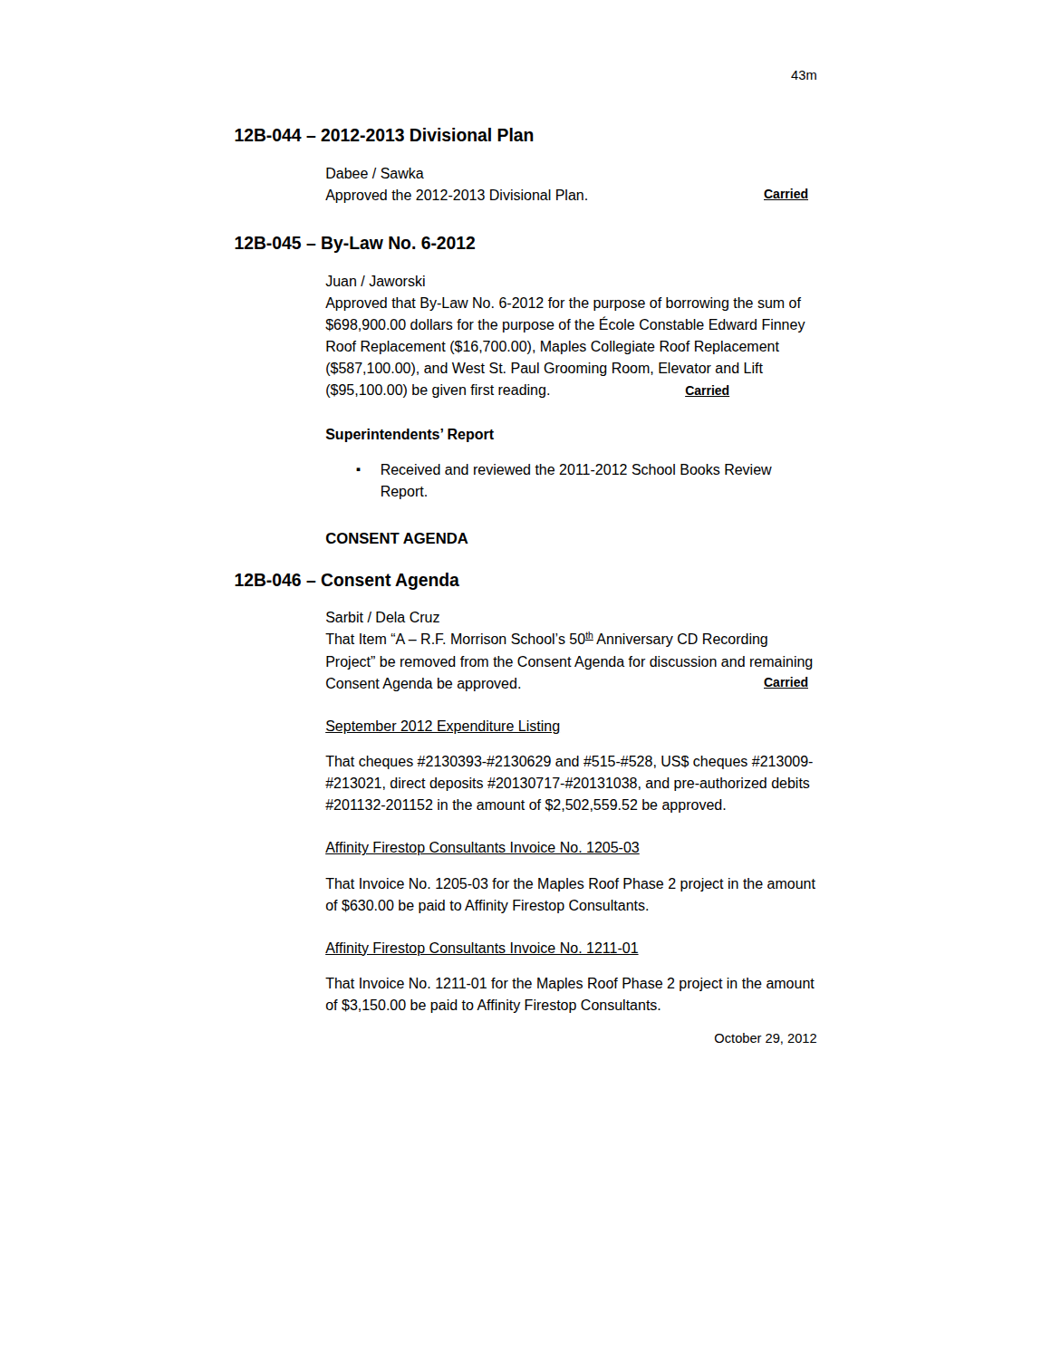43m
12B-044 – 2012-2013 Divisional Plan
Dabee / Sawka
Approved the 2012-2013 Divisional Plan.Carried
12B-045 – By-Law No. 6-2012
Juan / Jaworski
Approved that By-Law No. 6-2012 for the purpose of borrowing the sum of $698,900.00 dollars for the purpose of the École Constable Edward Finney Roof Replacement ($16,700.00), Maples Collegiate Roof Replacement ($587,100.00), and West St. Paul Grooming Room, Elevator and Lift ($95,100.00) be given first reading.Carried
Superintendents’ Report
Received and reviewed the 2011-2012 School Books Review Report.
CONSENT AGENDA
12B-046 – Consent Agenda
Sarbit / Dela Cruz
That Item “A – R.F. Morrison School’s 50th Anniversary CD Recording Project” be removed from the Consent Agenda for discussion and remaining Consent Agenda be approved.Carried
September 2012 Expenditure Listing
That cheques #2130393-#2130629 and #515-#528, US$ cheques #213009-#213021, direct deposits #20130717-#20131038, and pre-authorized debits #201132-201152 in the amount of $2,502,559.52 be approved.
Affinity Firestop Consultants Invoice No. 1205-03
That Invoice No. 1205-03 for the Maples Roof Phase 2 project in the amount of $630.00 be paid to Affinity Firestop Consultants.
Affinity Firestop Consultants Invoice No. 1211-01
That Invoice No. 1211-01 for the Maples Roof Phase 2 project in the amount of $3,150.00 be paid to Affinity Firestop Consultants.
October 29, 2012